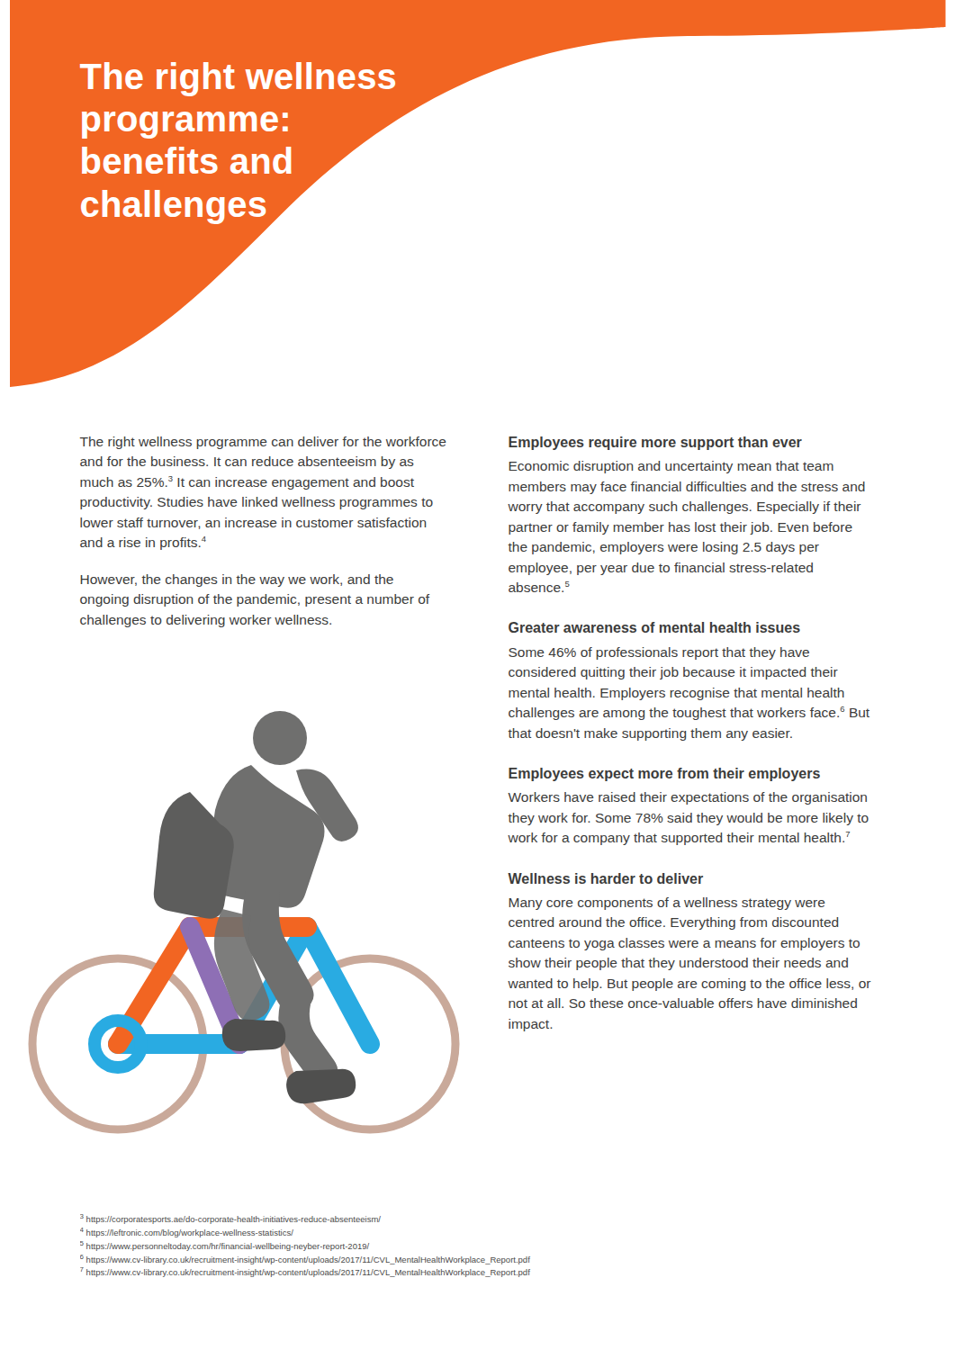The right wellness programme:
benefits and
challenges
The right wellness programme can deliver for the workforce and for the business. It can reduce absenteeism by as much as 25%.3 It can increase engagement and boost productivity. Studies have linked wellness programmes to lower staff turnover, an increase in customer satisfaction and a rise in profits.4
However, the changes in the way we work, and the ongoing disruption of the pandemic, present a number of challenges to delivering worker wellness.
Employees require more support than ever
Economic disruption and uncertainty mean that team members may face financial difficulties and the stress and worry that accompany such challenges. Especially if their partner or family member has lost their job. Even before the pandemic, employers were losing 2.5 days per employee, per year due to financial stress-related absence.5
Greater awareness of mental health issues
Some 46% of professionals report that they have considered quitting their job because it impacted their mental health. Employers recognise that mental health challenges are among the toughest that workers face.6 But that doesn't make supporting them any easier.
Employees expect more from their employers
Workers have raised their expectations of the organisation they work for. Some 78% said they would be more likely to work for a company that supported their mental health.7
Wellness is harder to deliver
Many core components of a wellness strategy were centred around the office. Everything from discounted canteens to yoga classes were a means for employers to show their people that they understood their needs and wanted to help. But people are coming to the office less, or not at all. So these once-valuable offers have diminished impact.
3 https://corporatesports.ae/do-corporate-health-initiatives-reduce-absenteeism/
4 https://leftronic.com/blog/workplace-wellness-statistics/
5 https://www.personneltoday.com/hr/financial-wellbeing-neyber-report-2019/
6 https://www.cv-library.co.uk/recruitment-insight/wp-content/uploads/2017/11/CVL_MentalHealthWorkplace_Report.pdf
7 https://www.cv-library.co.uk/recruitment-insight/wp-content/uploads/2017/11/CVL_MentalHealthWorkplace_Report.pdf